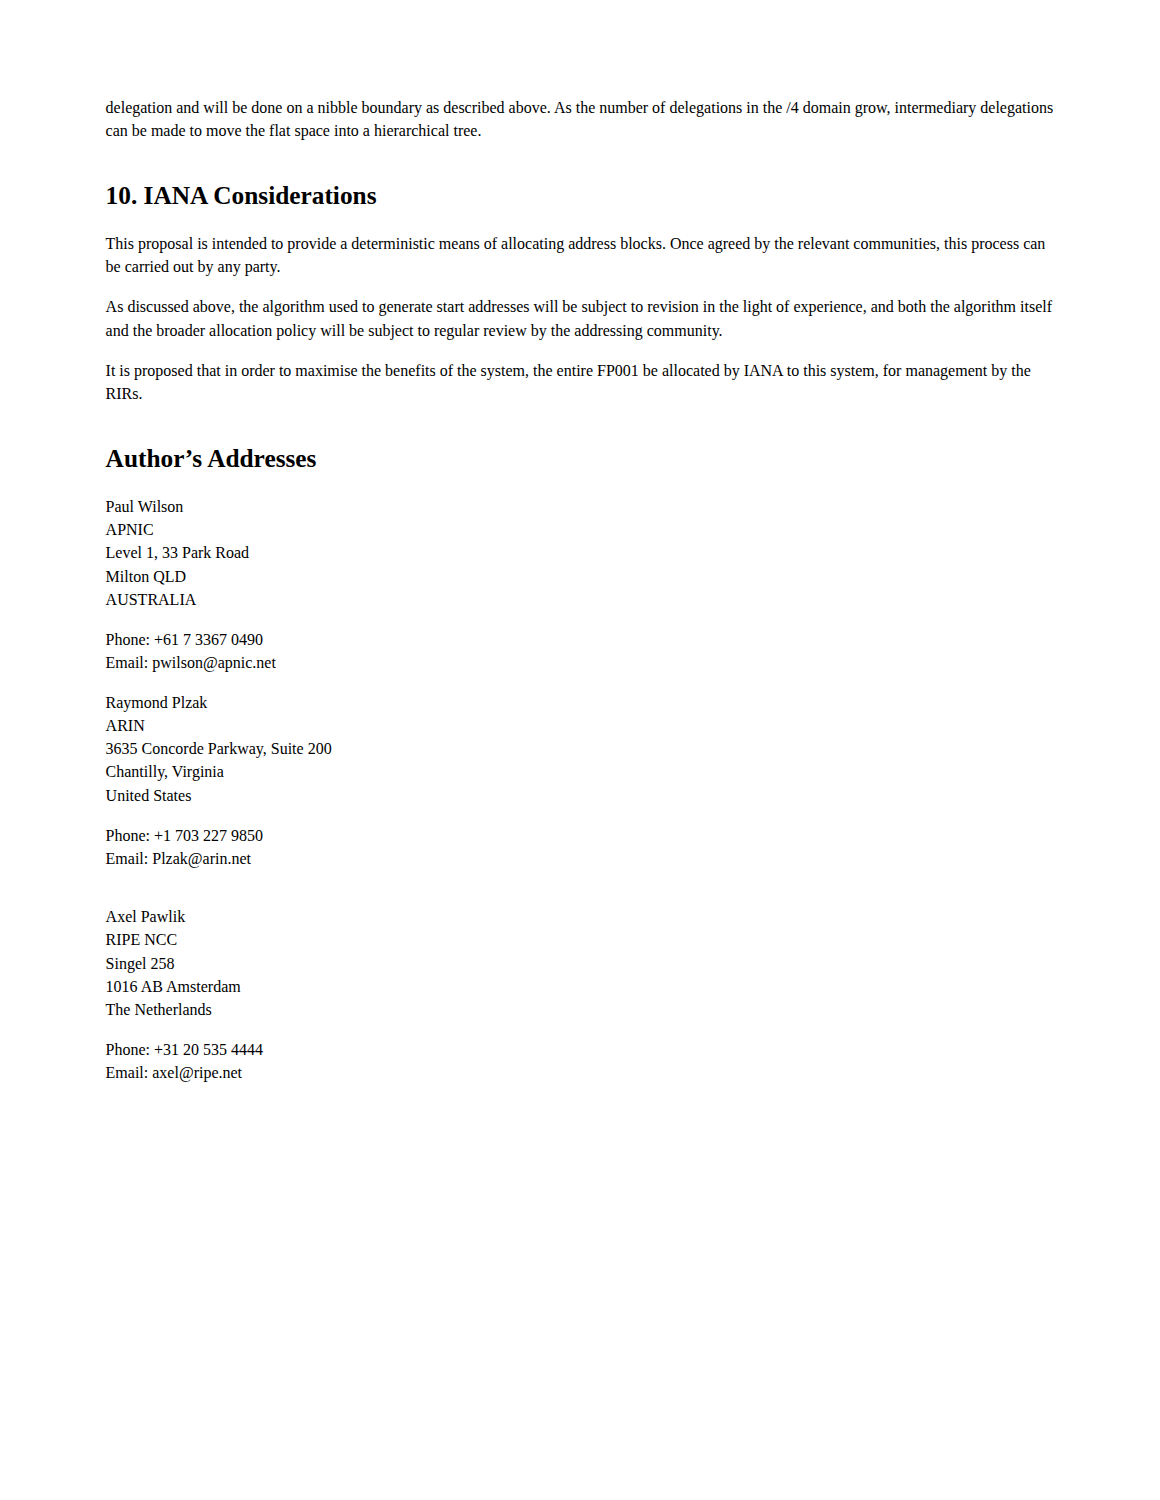delegation and will be done on a nibble boundary as described above. As the number of delegations in the /4 domain grow, intermediary delegations can be made to move the flat space into a hierarchical tree.
10. IANA Considerations
This proposal is intended to provide a deterministic means of allocating address blocks. Once agreed by the relevant communities, this process can be carried out by any party.
As discussed above, the algorithm used to generate start addresses will be subject to revision in the light of experience, and both the algorithm itself and the broader allocation policy will be subject to regular review by the addressing community.
It is proposed that in order to maximise the benefits of the system, the entire FP001 be allocated by IANA to this system, for management by the RIRs.
Author’s Addresses
Paul Wilson
APNIC
Level 1, 33 Park Road
Milton QLD
AUSTRALIA
Phone: +61 7 3367 0490
Email: pwilson@apnic.net
Raymond Plzak
ARIN
3635 Concorde Parkway, Suite 200
Chantilly, Virginia
United States
Phone: +1 703 227 9850
Email: Plzak@arin.net
Axel Pawlik
RIPE NCC
Singel 258
1016 AB Amsterdam
The Netherlands
Phone: +31 20 535 4444
Email: axel@ripe.net